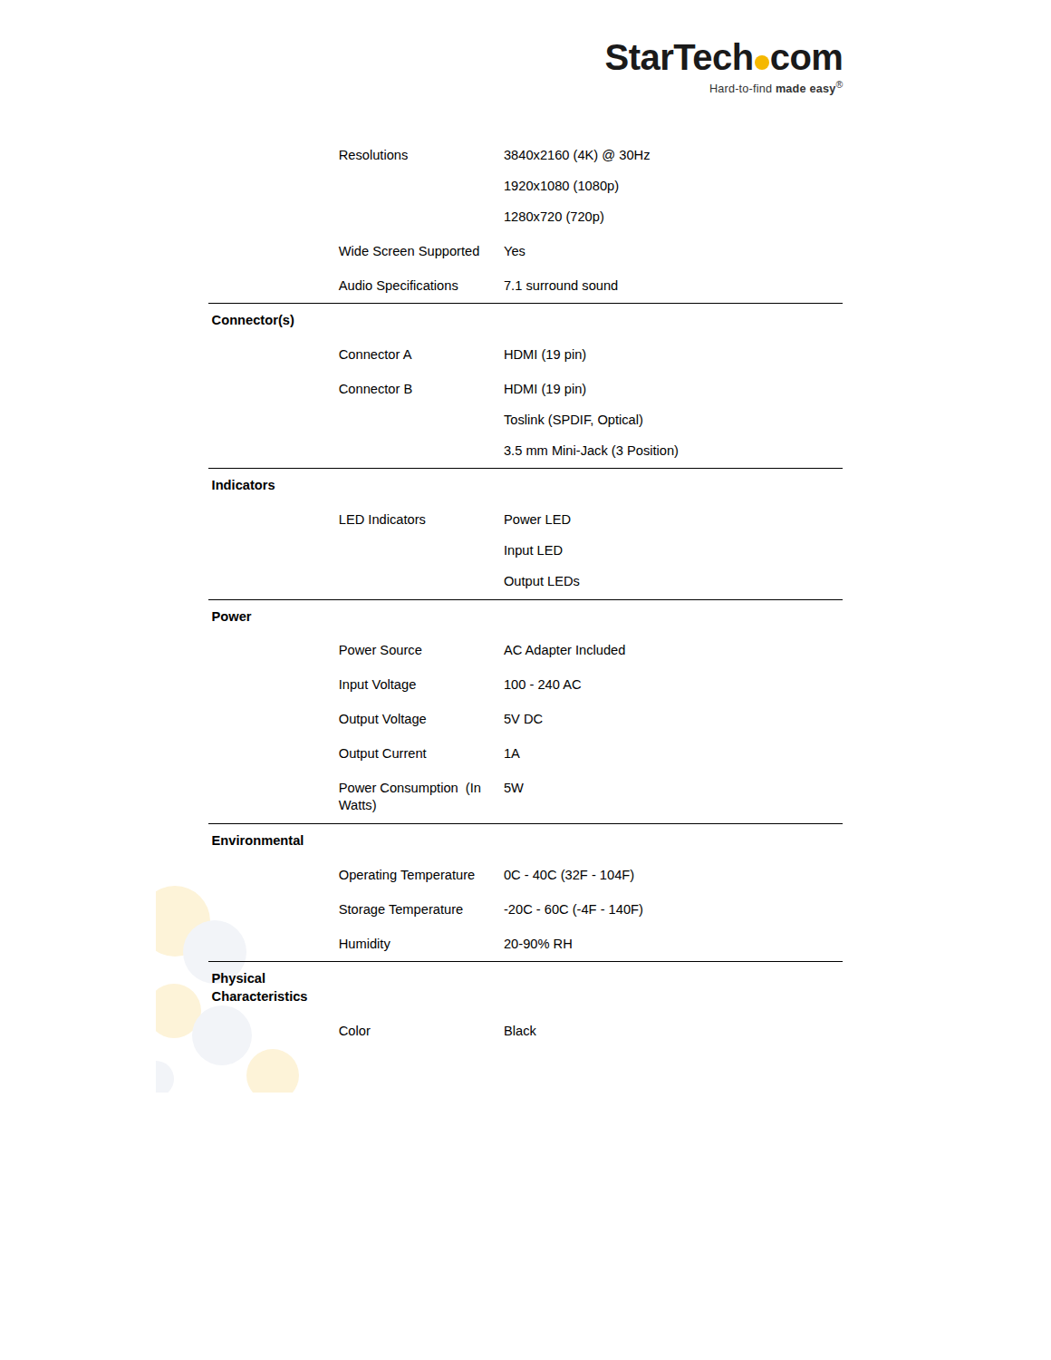StarTech com
Hard-to-find made easy®
| | Resolutions | 3840x2160 (4K) @ 30Hz 1920x1080 (1080p) 1280x720 (720p) |
| | Wide Screen Supported | Yes |
| | Audio Specifications | 7.1 surround sound |
| Connector(s) | | |
| | Connector A | HDMI (19 pin) |
| | Connector B | HDMI (19 pin) Toslink (SPDIF, Optical) 3.5 mm Mini-Jack (3 Position) |
| Indicators | | |
| | LED Indicators | Power LED Input LED Output LEDs |
| Power | | |
| | Power Source | AC Adapter Included |
| | Input Voltage | 100 - 240 AC |
| | Output Voltage | 5V DC |
| | Output Current | 1A |
| | Power Consumption (In Watts) | 5W |
| Environmental | | |
| | Operating Temperature | 0C - 40C (32F - 104F) |
| | Storage Temperature | -20C - 60C (-4F - 140F) |
| | Humidity | 20-90% RH |
| Physical Characteristics | | |
| | Color | Black |